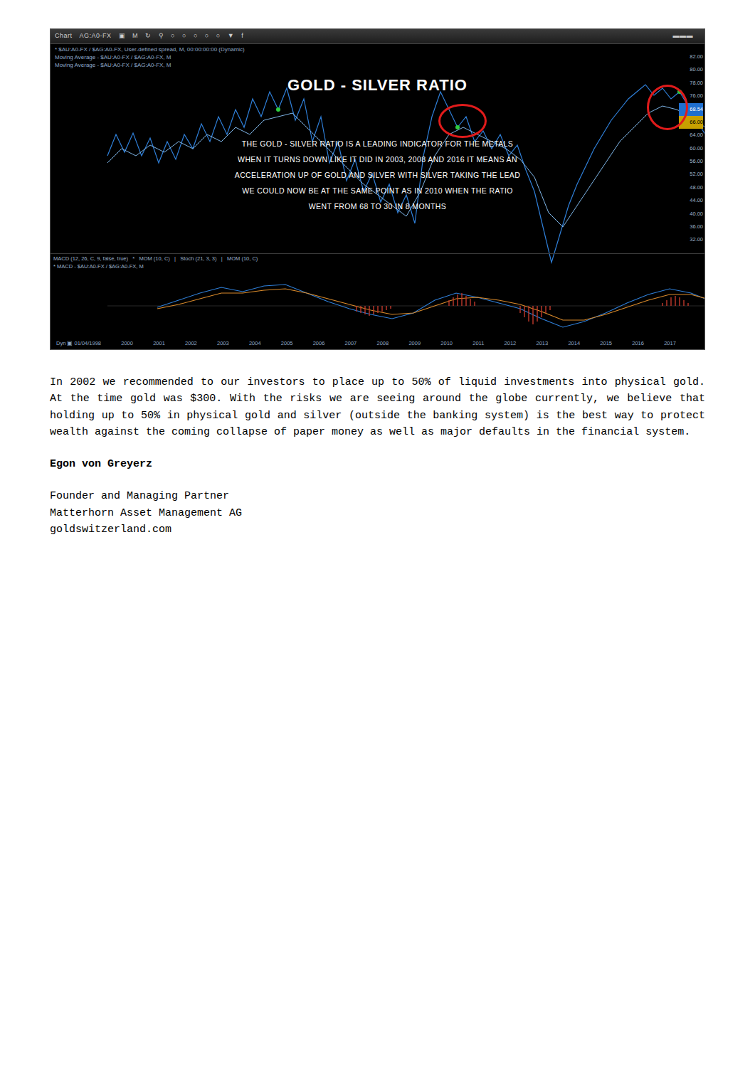Chart AG:A0-FX▣M↻⚲○○○○○▼f ▬▬▬
* $AU:A0-FX / $AG:A0-FX, User-defined spread, M, 00:00:00:00 (Dynamic)
Moving Average - $AU:A0-FX / $AG:A0-FX, M
Moving Average - $AU:A0-FX / $AG:A0-FX, M
GOLD - SILVER RATIO
THE GOLD - SILVER RATIO IS A LEADING INDICATOR FOR THE METALS
WHEN IT TURNS DOWN LIKE IT DID IN 2003, 2008 AND 2016 IT MEANS AN
ACCELERATION UP OF GOLD AND SILVER WITH SILVER TAKING THE LEAD
WE COULD NOW BE AT THE SAME POINT AS IN 2010 WHEN THE RATIO
WENT FROM 68 TO 30 IN 8 MONTHS
82.00 80.00 78.00 76.00 68.54 66.00 64.00 60.00 56.00 52.00 48.00 44.00 40.00 36.00 32.00
MACD (12, 26, C, 9, false, true) * MOM (10, C) | Stoch (21, 3, 3) | MOM (10, C)
* MACD - $AU:A0-FX / $AG:A0-FX, M
Dyn ▣ 01/04/1998 20002001200220032004 20052006200720082009 20102011201220132014 201520162017
In 2002 we recommended to our investors to place up to 50% of liquid investments into physical gold. At the time gold was $300. With the risks we are seeing around the globe currently, we believe that holding up to 50% in physical gold and silver (outside the banking system) is the best way to protect wealth against the coming collapse of paper money as well as major defaults in the financial system.
Egon von Greyerz
Founder and Managing Partner
Matterhorn Asset Management AG
goldswitzerland.com